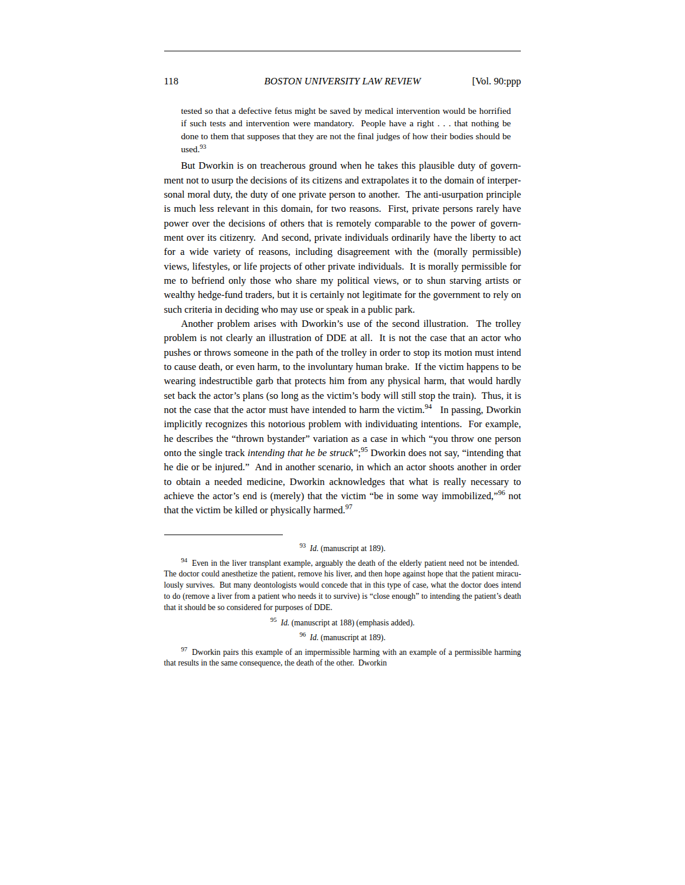118
BOSTON UNIVERSITY LAW REVIEW
[Vol. 90:ppp
tested so that a defective fetus might be saved by medical intervention would be horrified if such tests and intervention were mandatory. People have a right . . . that nothing be done to them that supposes that they are not the final judges of how their bodies should be used.93
But Dworkin is on treacherous ground when he takes this plausible duty of government not to usurp the decisions of its citizens and extrapolates it to the domain of interpersonal moral duty, the duty of one private person to another. The anti-usurpation principle is much less relevant in this domain, for two reasons. First, private persons rarely have power over the decisions of others that is remotely comparable to the power of government over its citizenry. And second, private individuals ordinarily have the liberty to act for a wide variety of reasons, including disagreement with the (morally permissible) views, lifestyles, or life projects of other private individuals. It is morally permissible for me to befriend only those who share my political views, or to shun starving artists or wealthy hedge-fund traders, but it is certainly not legitimate for the government to rely on such criteria in deciding who may use or speak in a public park.
Another problem arises with Dworkin’s use of the second illustration. The trolley problem is not clearly an illustration of DDE at all. It is not the case that an actor who pushes or throws someone in the path of the trolley in order to stop its motion must intend to cause death, or even harm, to the involuntary human brake. If the victim happens to be wearing indestructible garb that protects him from any physical harm, that would hardly set back the actor’s plans (so long as the victim’s body will still stop the train). Thus, it is not the case that the actor must have intended to harm the victim.94 In passing, Dworkin implicitly recognizes this notorious problem with individuating intentions. For example, he describes the “thrown bystander” variation as a case in which “you throw one person onto the single track intending that he be struck”;95 Dworkin does not say, “intending that he die or be injured.” And in another scenario, in which an actor shoots another in order to obtain a needed medicine, Dworkin acknowledges that what is really necessary to achieve the actor’s end is (merely) that the victim “be in some way immobilized,”96 not that the victim be killed or physically harmed.97
93 Id. (manuscript at 189).
94 Even in the liver transplant example, arguably the death of the elderly patient need not be intended. The doctor could anesthetize the patient, remove his liver, and then hope against hope that the patient miraculously survives. But many deontologists would concede that in this type of case, what the doctor does intend to do (remove a liver from a patient who needs it to survive) is “close enough” to intending the patient’s death that it should be so considered for purposes of DDE.
95 Id. (manuscript at 188) (emphasis added).
96 Id. (manuscript at 189).
97 Dworkin pairs this example of an impermissible harming with an example of a permissible harming that results in the same consequence, the death of the other. Dworkin